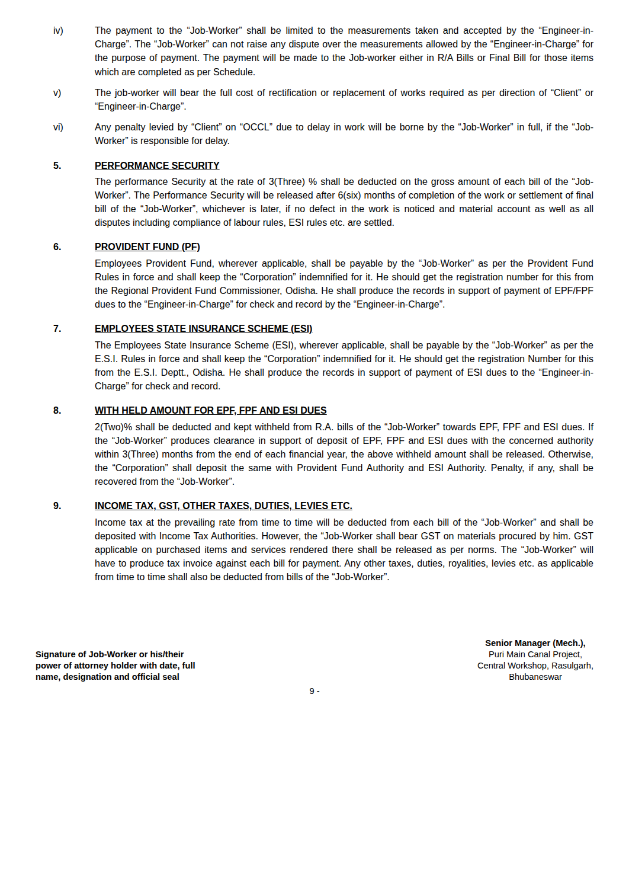iv) The payment to the “Job-Worker” shall be limited to the measurements taken and accepted by the “Engineer-in-Charge”. The “Job-Worker” can not raise any dispute over the measurements allowed by the “Engineer-in-Charge” for the purpose of payment. The payment will be made to the Job-worker either in R/A Bills or Final Bill for those items which are completed as per Schedule.
v) The job-worker will bear the full cost of rectification or replacement of works required as per direction of “Client” or “Engineer-in-Charge”.
vi) Any penalty levied by “Client” on “OCCL” due to delay in work will be borne by the “Job-Worker” in full, if the “Job-Worker” is responsible for delay.
5.
PERFORMANCE SECURITY
The performance Security at the rate of 3(Three) % shall be deducted on the gross amount of each bill of the “Job-Worker”. The Performance Security will be released after 6(six) months of completion of the work or settlement of final bill of the “Job-Worker”, whichever is later, if no defect in the work is noticed and material account as well as all disputes including compliance of labour rules, ESI rules etc. are settled.
6.
PROVIDENT FUND (PF)
Employees Provident Fund, wherever applicable, shall be payable by the “Job-Worker” as per the Provident Fund Rules in force and shall keep the “Corporation” indemnified for it. He should get the registration number for this from the Regional Provident Fund Commissioner, Odisha. He shall produce the records in support of payment of EPF/FPF dues to the “Engineer-in-Charge” for check and record by the “Engineer-in-Charge”.
7.
EMPLOYEES STATE INSURANCE SCHEME (ESI)
The Employees State Insurance Scheme (ESI), wherever applicable, shall be payable by the “Job-Worker” as per the E.S.I. Rules in force and shall keep the “Corporation” indemnified for it. He should get the registration Number for this from the E.S.I. Deptt., Odisha. He shall produce the records in support of payment of ESI dues to the “Engineer-in-Charge” for check and record.
8.
WITH HELD AMOUNT FOR EPF, FPF AND ESI DUES
2(Two)% shall be deducted and kept withheld from R.A. bills of the “Job-Worker” towards EPF, FPF and ESI dues. If the “Job-Worker” produces clearance in support of deposit of EPF, FPF and ESI dues with the concerned authority within 3(Three) months from the end of each financial year, the above withheld amount shall be released. Otherwise, the “Corporation” shall deposit the same with Provident Fund Authority and ESI Authority. Penalty, if any, shall be recovered from the “Job-Worker”.
9.
INCOME TAX, GST, OTHER TAXES, DUTIES, LEVIES ETC.
Income tax at the prevailing rate from time to time will be deducted from each bill of the “Job-Worker” and shall be deposited with Income Tax Authorities. However, the “Job-Worker shall bear GST on materials procured by him. GST applicable on purchased items and services rendered there shall be released as per norms. The “Job-Worker” will have to produce tax invoice against each bill for payment. Any other taxes, duties, royalities, levies etc. as applicable from time to time shall also be deducted from bills of the “Job-Worker”.
Signature of Job-Worker or his/their
power of attorney holder with date, full
name, designation and official seal
Senior Manager (Mech.),
Puri Main Canal Project,
Central Workshop, Rasulgarh,
Bhubaneswar
9 -